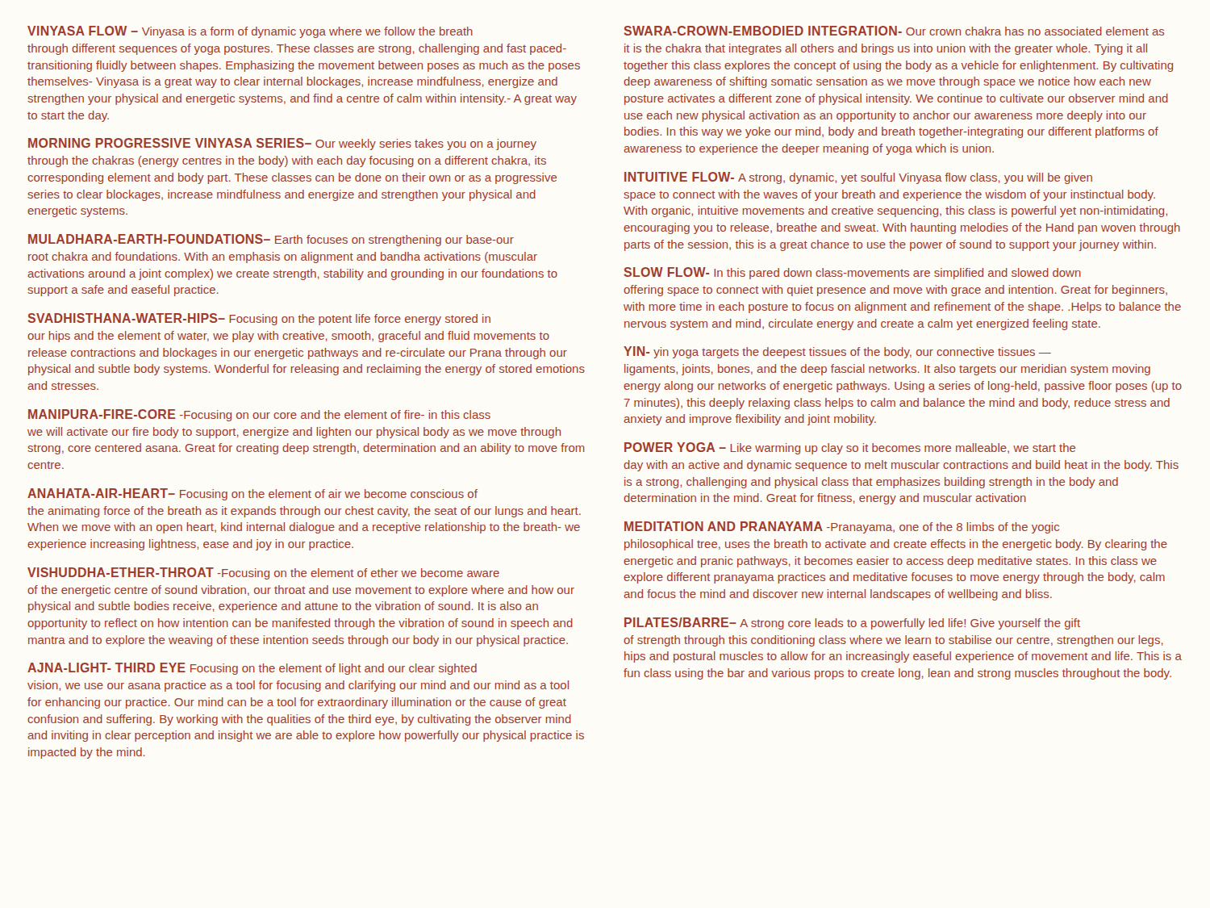Vinyasa Flow –
Vinyasa is a form of dynamic yoga where we follow the breath
through different sequences of yoga postures. These classes are strong, challenging and fast paced- transitioning fluidly between shapes. Emphasizing the movement between poses as much as the poses themselves- Vinyasa is a great way to clear internal blockages, increase mindfulness, energize and strengthen your physical and energetic systems, and find a centre of calm within intensity.- A great way to start the day.
Morning Progressive Vinyasa Series–
Our weekly series takes you on a journey
through the chakras (energy centres in the body) with each day focusing on a different chakra, its corresponding element and body part. These classes can be done on their own or as a progressive series to clear blockages, increase mindfulness and energize and strengthen your physical and energetic systems.
Muladhara-Earth-Foundations–
Earth focuses on strengthening our base-our
root chakra and foundations. With an emphasis on alignment and bandha activations (muscular activations around a joint complex) we create strength, stability and grounding in our foundations to support a safe and easeful practice.
Svadhisthana-Water-Hips–
Focusing on the potent life force energy stored in
our hips and the element of water, we play with creative, smooth, graceful and fluid movements to release contractions and blockages in our energetic pathways and re-circulate our Prana through our physical and subtle body systems. Wonderful for releasing and reclaiming the energy of stored emotions and stresses.
Manipura-Fire-Core
-Focusing on our core and the element of fire- in this class
we will activate our fire body to support, energize and lighten our physical body as we move through strong, core centered asana. Great for creating deep strength, determination and an ability to move from centre.
Anahata-Air-Heart–
Focusing on the element of air we become conscious of
the animating force of the breath as it expands through our chest cavity, the seat of our lungs and heart. When we move with an open heart, kind internal dialogue and a receptive relationship to the breath- we experience increasing lightness, ease and joy in our practice.
Vishuddha-Ether-Throat
-Focusing on the element of ether we become aware
of the energetic centre of sound vibration, our throat and use movement to explore where and how our physical and subtle bodies receive, experience and attune to the vibration of sound. It is also an opportunity to reflect on how intention can be manifested through the vibration of sound in speech and mantra and to explore the weaving of these intention seeds through our body in our physical practice.
Ajna-Light- Third Eye
Focusing on the element of light and our clear sighted
vision, we use our asana practice as a tool for focusing and clarifying our mind and our mind as a tool for enhancing our practice. Our mind can be a tool for extraordinary illumination or the cause of great confusion and suffering. By working with the qualities of the third eye, by cultivating the observer mind and inviting in clear perception and insight we are able to explore how powerfully our physical practice is impacted by the mind.
Swara-Crown-Embodied Integration-
Our crown chakra has no associated element as
it is the chakra that integrates all others and brings us into union with the greater whole. Tying it all together this class explores the concept of using the body as a vehicle for enlightenment. By cultivating deep awareness of shifting somatic sensation as we move through space we notice how each new posture activates a different zone of physical intensity. We continue to cultivate our observer mind and use each new physical activation as an opportunity to anchor our awareness more deeply into our bodies. In this way we yoke our mind, body and breath together-integrating our different platforms of awareness to experience the deeper meaning of yoga which is union.
Intuitive Flow-
A strong, dynamic, yet soulful Vinyasa flow class, you will be given
space to connect with the waves of your breath and experience the wisdom of your instinctual body. With organic, intuitive movements and creative sequencing, this class is powerful yet non-intimidating, encouraging you to release, breathe and sweat. With haunting melodies of the Hand pan woven through parts of the session, this is a great chance to use the power of sound to support your journey within.
Slow Flow-
In this pared down class-movements are simplified and slowed down
offering space to connect with quiet presence and move with grace and intention. Great for beginners, with more time in each posture to focus on alignment and refinement of the shape. .Helps to balance the nervous system and mind, circulate energy and create a calm yet energized feeling state.
Yin-
yin yoga targets the deepest tissues of the body, our connective tissues —
ligaments, joints, bones, and the deep fascial networks. It also targets our meridian system moving energy along our networks of energetic pathways. Using a series of long-held, passive floor poses (up to 7 minutes), this deeply relaxing class helps to calm and balance the mind and body, reduce stress and anxiety and improve flexibility and joint mobility.
Power Yoga –
Like warming up clay so it becomes more malleable, we start the
day with an active and dynamic sequence to melt muscular contractions and build heat in the body. This is a strong, challenging and physical class that emphasizes building strength in the body and determination in the mind. Great for fitness, energy and muscular activation
Meditation and Pranayama
-Pranayama, one of the 8 limbs of the yogic
philosophical tree, uses the breath to activate and create effects in the energetic body. By clearing the energetic and pranic pathways, it becomes easier to access deep meditative states. In this class we explore different pranayama practices and meditative focuses to move energy through the body, calm and focus the mind and discover new internal landscapes of wellbeing and bliss.
Pilates/Barre–
A strong core leads to a powerfully led life! Give yourself the gift
of strength through this conditioning class where we learn to stabilise our centre, strengthen our legs, hips and postural muscles to allow for an increasingly easeful experience of movement and life. This is a fun class using the bar and various props to create long, lean and strong muscles throughout the body.